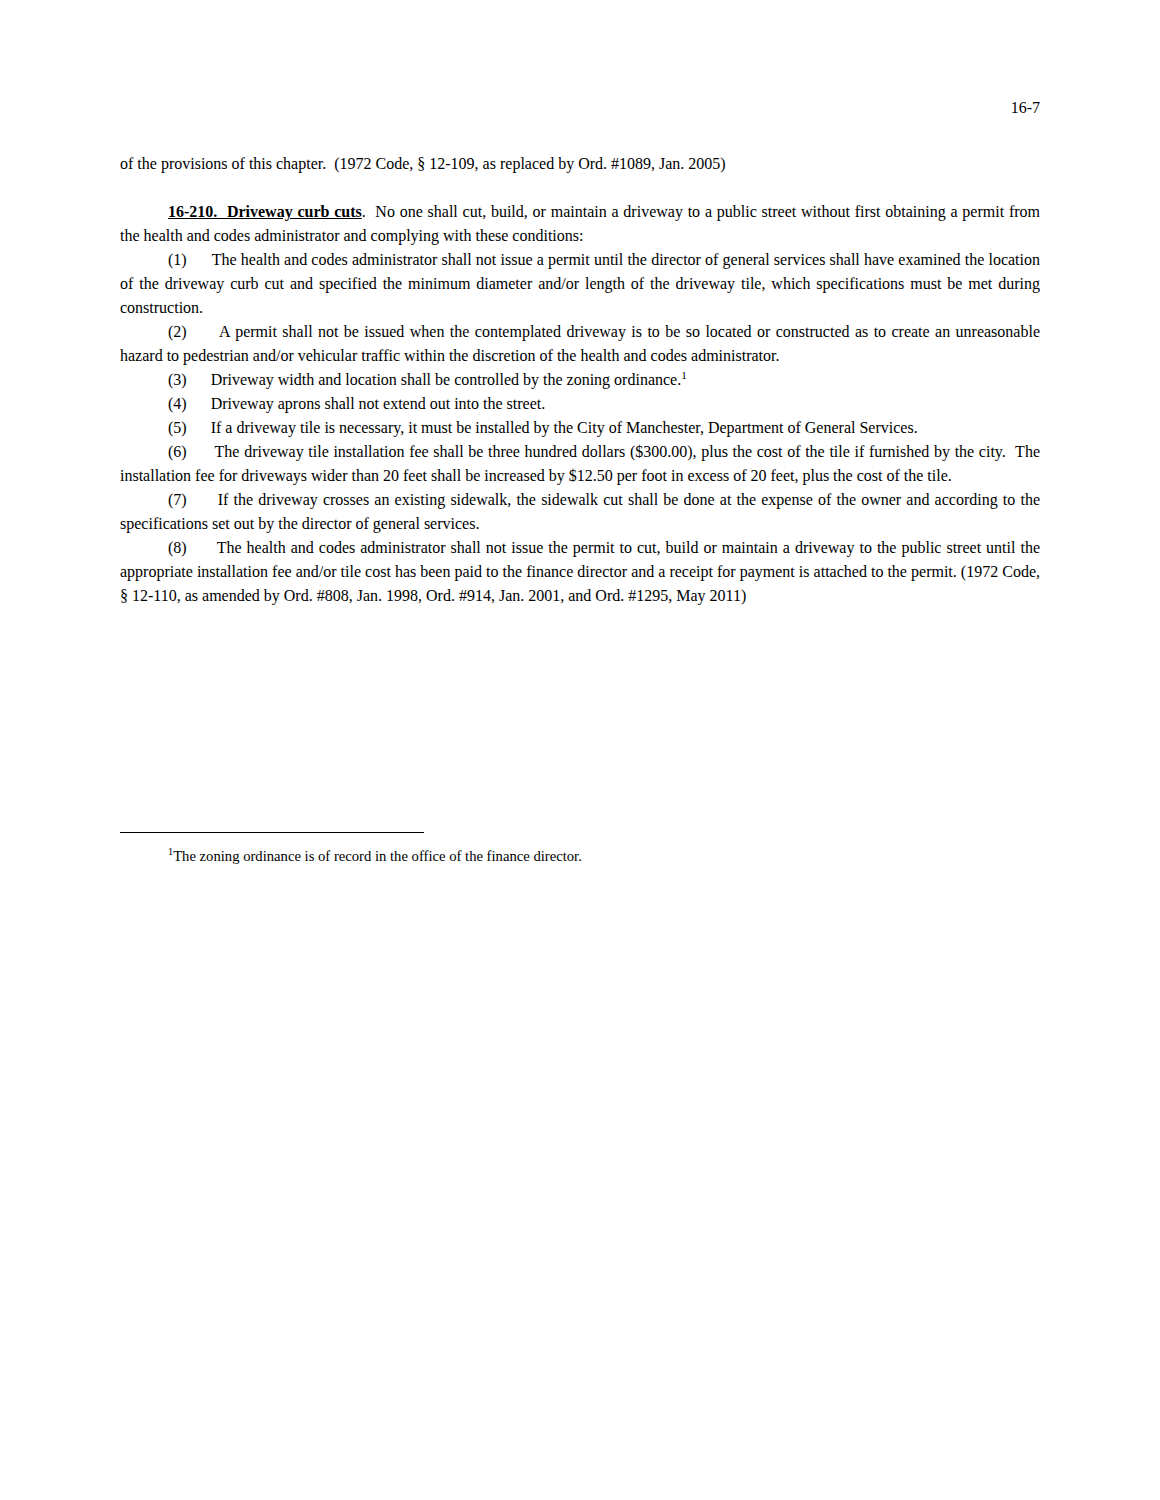16-7
of the provisions of this chapter. (1972 Code, § 12-109, as replaced by Ord. #1089, Jan. 2005)
16-210. Driveway curb cuts. No one shall cut, build, or maintain a driveway to a public street without first obtaining a permit from the health and codes administrator and complying with these conditions:
(1) The health and codes administrator shall not issue a permit until the director of general services shall have examined the location of the driveway curb cut and specified the minimum diameter and/or length of the driveway tile, which specifications must be met during construction.
(2) A permit shall not be issued when the contemplated driveway is to be so located or constructed as to create an unreasonable hazard to pedestrian and/or vehicular traffic within the discretion of the health and codes administrator.
(3) Driveway width and location shall be controlled by the zoning ordinance.1
(4) Driveway aprons shall not extend out into the street.
(5) If a driveway tile is necessary, it must be installed by the City of Manchester, Department of General Services.
(6) The driveway tile installation fee shall be three hundred dollars ($300.00), plus the cost of the tile if furnished by the city. The installation fee for driveways wider than 20 feet shall be increased by $12.50 per foot in excess of 20 feet, plus the cost of the tile.
(7) If the driveway crosses an existing sidewalk, the sidewalk cut shall be done at the expense of the owner and according to the specifications set out by the director of general services.
(8) The health and codes administrator shall not issue the permit to cut, build or maintain a driveway to the public street until the appropriate installation fee and/or tile cost has been paid to the finance director and a receipt for payment is attached to the permit. (1972 Code, § 12-110, as amended by Ord. #808, Jan. 1998, Ord. #914, Jan. 2001, and Ord. #1295, May 2011)
1The zoning ordinance is of record in the office of the finance director.